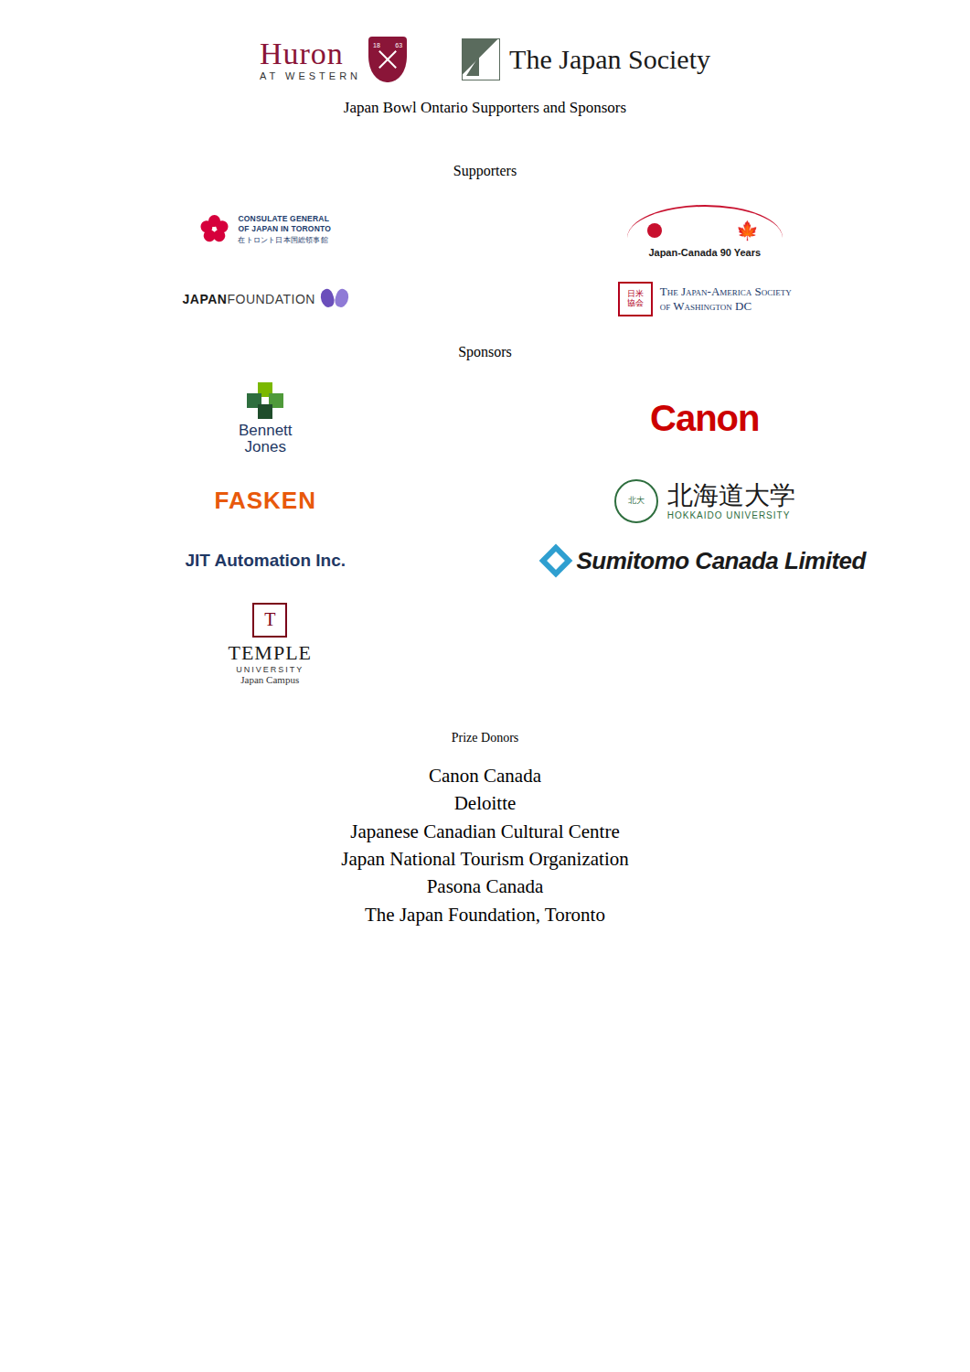Huron
AT WESTERN
The Japan Society
Japan Bowl Ontario Supporters and Sponsors
Supporters
CONSULATE GENERAL
OF JAPAN IN TORONTO
在トロント日本国総領事館
🍁
Japan-Canada 90 Years
JAPANFOUNDATION
日米
協会
The Japan-America Society
of Washington DC
Sponsors
Bennett
Jones
Canon
FASKEN
北大
北海道大学
HOKKAIDO UNIVERSITY
JIT Automation Inc.
Sumitomo Canada Limited
T
TEMPLE
UNIVERSITY
Japan Campus
Prize Donors
Canon Canada
Deloitte
Japanese Canadian Cultural Centre
Japan National Tourism Organization
Pasona Canada
The Japan Foundation, Toronto